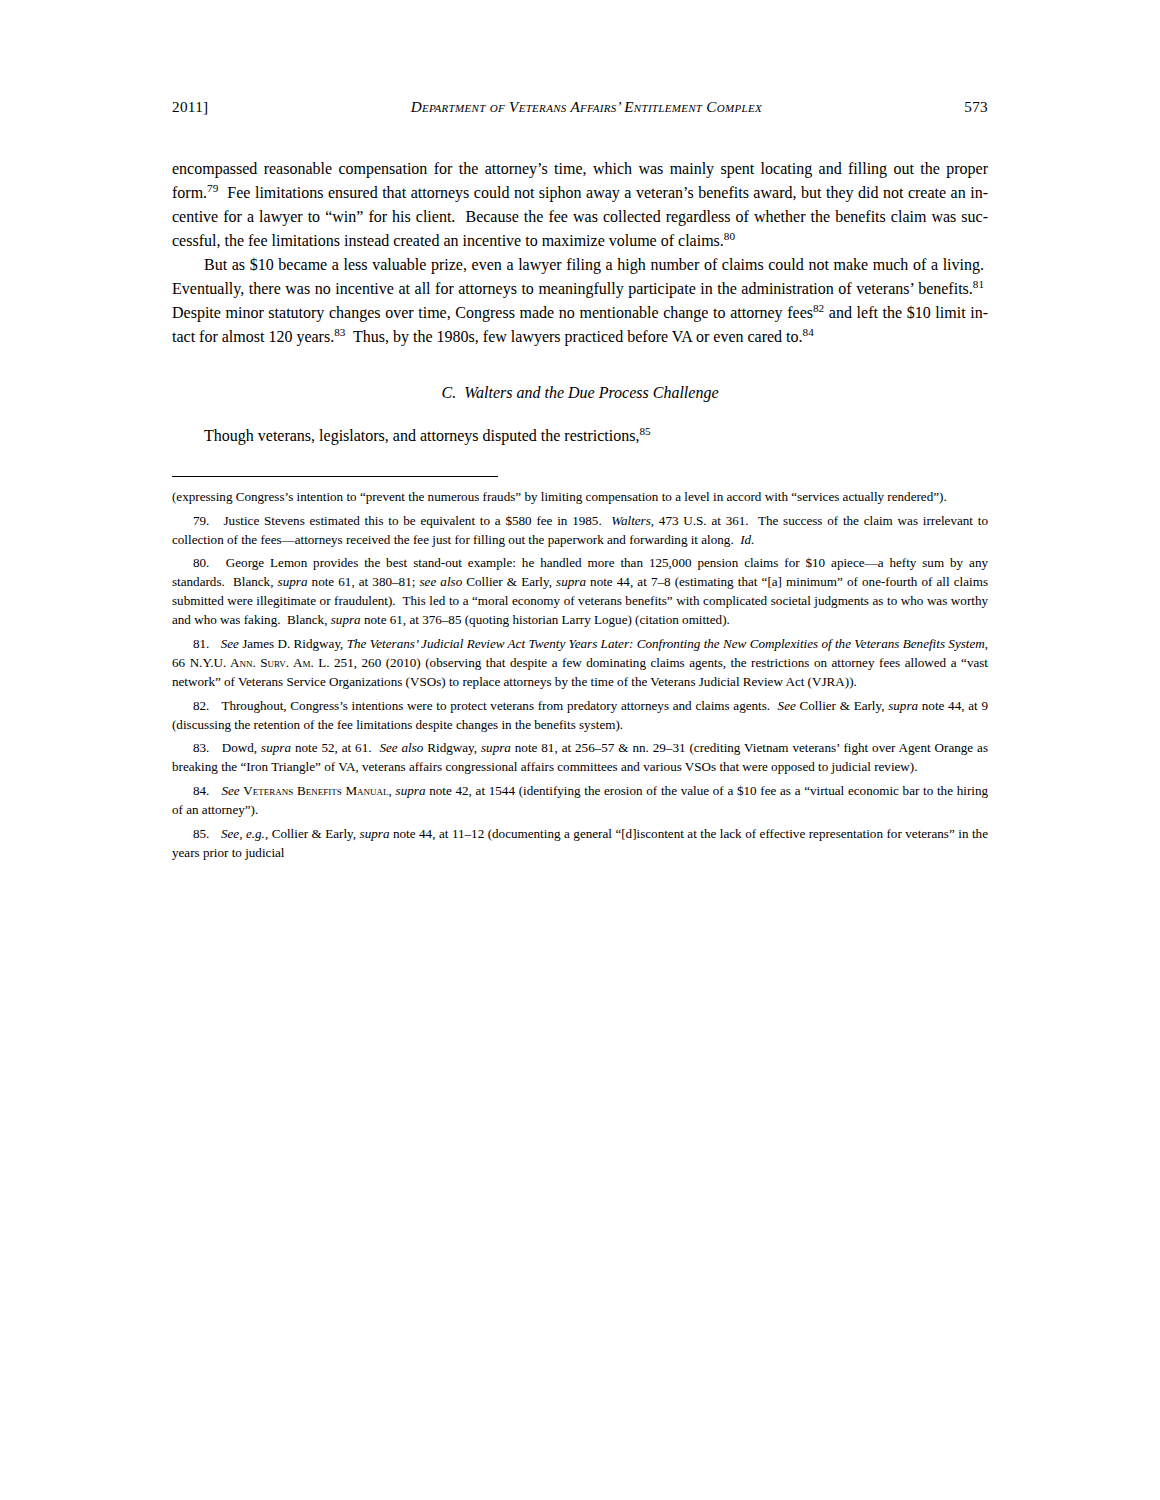2011] Department of Veterans Affairs’ Entitlement Complex 573
encompassed reasonable compensation for the attorney’s time, which was mainly spent locating and filling out the proper form.79 Fee limitations ensured that attorneys could not siphon away a veteran’s benefits award, but they did not create an incentive for a lawyer to “win” for his client. Because the fee was collected regardless of whether the benefits claim was successful, the fee limitations instead created an incentive to maximize volume of claims.80
But as $10 became a less valuable prize, even a lawyer filing a high number of claims could not make much of a living. Eventually, there was no incentive at all for attorneys to meaningfully participate in the administration of veterans’ benefits.81 Despite minor statutory changes over time, Congress made no mentionable change to attorney fees82 and left the $10 limit intact for almost 120 years.83 Thus, by the 1980s, few lawyers practiced before VA or even cared to.84
C. Walters and the Due Process Challenge
Though veterans, legislators, and attorneys disputed the restrictions,85
(expressing Congress’s intention to “prevent the numerous frauds” by limiting compensation to a level in accord with “services actually rendered”).
79. Justice Stevens estimated this to be equivalent to a $580 fee in 1985. Walters, 473 U.S. at 361. The success of the claim was irrelevant to collection of the fees—attorneys received the fee just for filling out the paperwork and forwarding it along. Id.
80. George Lemon provides the best stand-out example: he handled more than 125,000 pension claims for $10 apiece—a hefty sum by any standards. Blanck, supra note 61, at 380–81; see also Collier & Early, supra note 44, at 7–8 (estimating that “[a] minimum” of one-fourth of all claims submitted were illegitimate or fraudulent). This led to a “moral economy of veterans benefits” with complicated societal judgments as to who was worthy and who was faking. Blanck, supra note 61, at 376–85 (quoting historian Larry Logue) (citation omitted).
81. See James D. Ridgway, The Veterans’ Judicial Review Act Twenty Years Later: Confronting the New Complexities of the Veterans Benefits System, 66 N.Y.U. Ann. Surv. Am. L. 251, 260 (2010) (observing that despite a few dominating claims agents, the restrictions on attorney fees allowed a “vast network” of Veterans Service Organizations (VSOs) to replace attorneys by the time of the Veterans Judicial Review Act (VJRA)).
82. Throughout, Congress’s intentions were to protect veterans from predatory attorneys and claims agents. See Collier & Early, supra note 44, at 9 (discussing the retention of the fee limitations despite changes in the benefits system).
83. Dowd, supra note 52, at 61. See also Ridgway, supra note 81, at 256–57 & nn. 29–31 (crediting Vietnam veterans’ fight over Agent Orange as breaking the “Iron Triangle” of VA, veterans affairs congressional affairs committees and various VSOs that were opposed to judicial review).
84. See Veterans Benefits Manual, supra note 42, at 1544 (identifying the erosion of the value of a $10 fee as a “virtual economic bar to the hiring of an attorney”).
85. See, e.g., Collier & Early, supra note 44, at 11–12 (documenting a general “[d]iscontent at the lack of effective representation for veterans” in the years prior to judicial